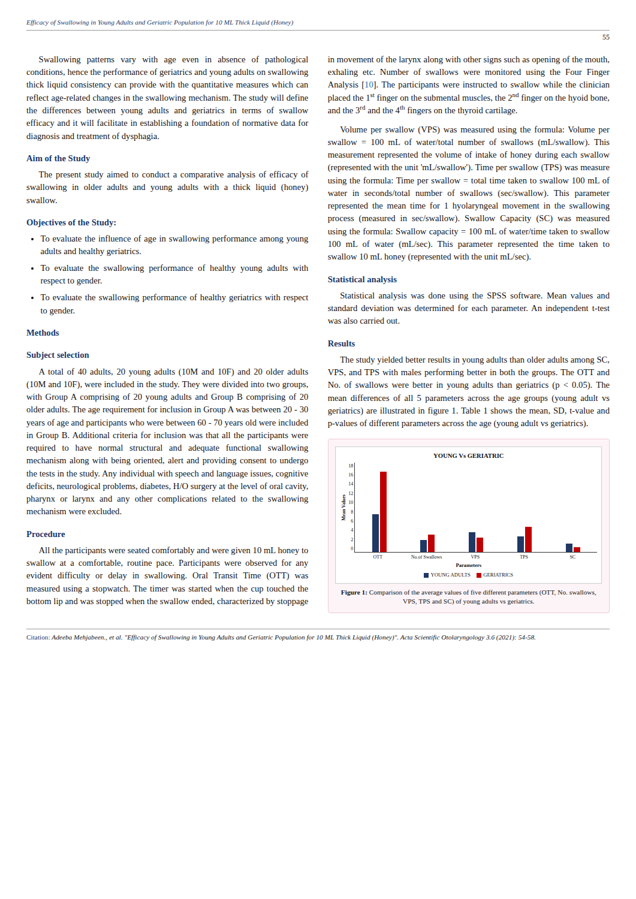Efficacy of Swallowing in Young Adults and Geriatric Population for 10 ML Thick Liquid (Honey)
55
Swallowing patterns vary with age even in absence of pathological conditions, hence the performance of geriatrics and young adults on swallowing thick liquid consistency can provide with the quantitative measures which can reflect age-related changes in the swallowing mechanism. The study will define the differences between young adults and geriatrics in terms of swallow efficacy and it will facilitate in establishing a foundation of normative data for diagnosis and treatment of dysphagia.
Aim of the Study
The present study aimed to conduct a comparative analysis of efficacy of swallowing in older adults and young adults with a thick liquid (honey) swallow.
Objectives of the Study:
To evaluate the influence of age in swallowing performance among young adults and healthy geriatrics.
To evaluate the swallowing performance of healthy young adults with respect to gender.
To evaluate the swallowing performance of healthy geriatrics with respect to gender.
Methods
Subject selection
A total of 40 adults, 20 young adults (10M and 10F) and 20 older adults (10M and 10F), were included in the study. They were divided into two groups, with Group A comprising of 20 young adults and Group B comprising of 20 older adults. The age requirement for inclusion in Group A was between 20 - 30 years of age and participants who were between 60 - 70 years old were included in Group B. Additional criteria for inclusion was that all the participants were required to have normal structural and adequate functional swallowing mechanism along with being oriented, alert and providing consent to undergo the tests in the study. Any individual with speech and language issues, cognitive deficits, neurological problems, diabetes, H/O surgery at the level of oral cavity, pharynx or larynx and any other complications related to the swallowing mechanism were excluded.
Procedure
All the participants were seated comfortably and were given 10 mL honey to swallow at a comfortable, routine pace. Participants were observed for any evident difficulty or delay in swallowing. Oral Transit Time (OTT) was measured using a stopwatch. The timer was started when the cup touched the bottom lip and was stopped when the swallow ended, characterized by stoppage in movement of the larynx along with other signs such as opening of the mouth, exhaling etc. Number of swallows were monitored using the Four Finger Analysis [10]. The participants were instructed to swallow while the clinician placed the 1st finger on the submental muscles, the 2nd finger on the hyoid bone, and the 3rd and the 4th fingers on the thyroid cartilage.
Volume per swallow (VPS) was measured using the formula: Volume per swallow = 100 mL of water/total number of swallows (mL/swallow). This measurement represented the volume of intake of honey during each swallow (represented with the unit 'mL/swallow'). Time per swallow (TPS) was measure using the formula: Time per swallow = total time taken to swallow 100 mL of water in seconds/total number of swallows (sec/swallow). This parameter represented the mean time for 1 hyolaryngeal movement in the swallowing process (measured in sec/swallow). Swallow Capacity (SC) was measured using the formula: Swallow capacity = 100 mL of water/time taken to swallow 100 mL of water (mL/sec). This parameter represented the time taken to swallow 10 mL honey (represented with the unit mL/sec).
Statistical analysis
Statistical analysis was done using the SPSS software. Mean values and standard deviation was determined for each parameter. An independent t-test was also carried out.
Results
The study yielded better results in young adults than older adults among SC, VPS, and TPS with males performing better in both the groups. The OTT and No. of swallows were better in young adults than geriatrics (p < 0.05). The mean differences of all 5 parameters across the age groups (young adult vs geriatrics) are illustrated in figure 1. Table 1 shows the mean, SD, t-value and p-values of different parameters across the age (young adult vs geriatrics).
YOUNG Vs GERIATRIC
Mean Values
18
16
14
12
10
8
6
4
2
0
OTT No.of Swallows VPS TPS SC
Parameters
YOUNG ADULTS GERIATRICS
Figure 1: Comparison of the average values of five different parameters (OTT, No. swallows, VPS, TPS and SC) of young adults vs geriatrics.
Citation: Adeeba Mehjabeen., et al. "Efficacy of Swallowing in Young Adults and Geriatric Population for 10 ML Thick Liquid (Honey)". Acta Scientific Otolaryngology 3.6 (2021): 54-58.